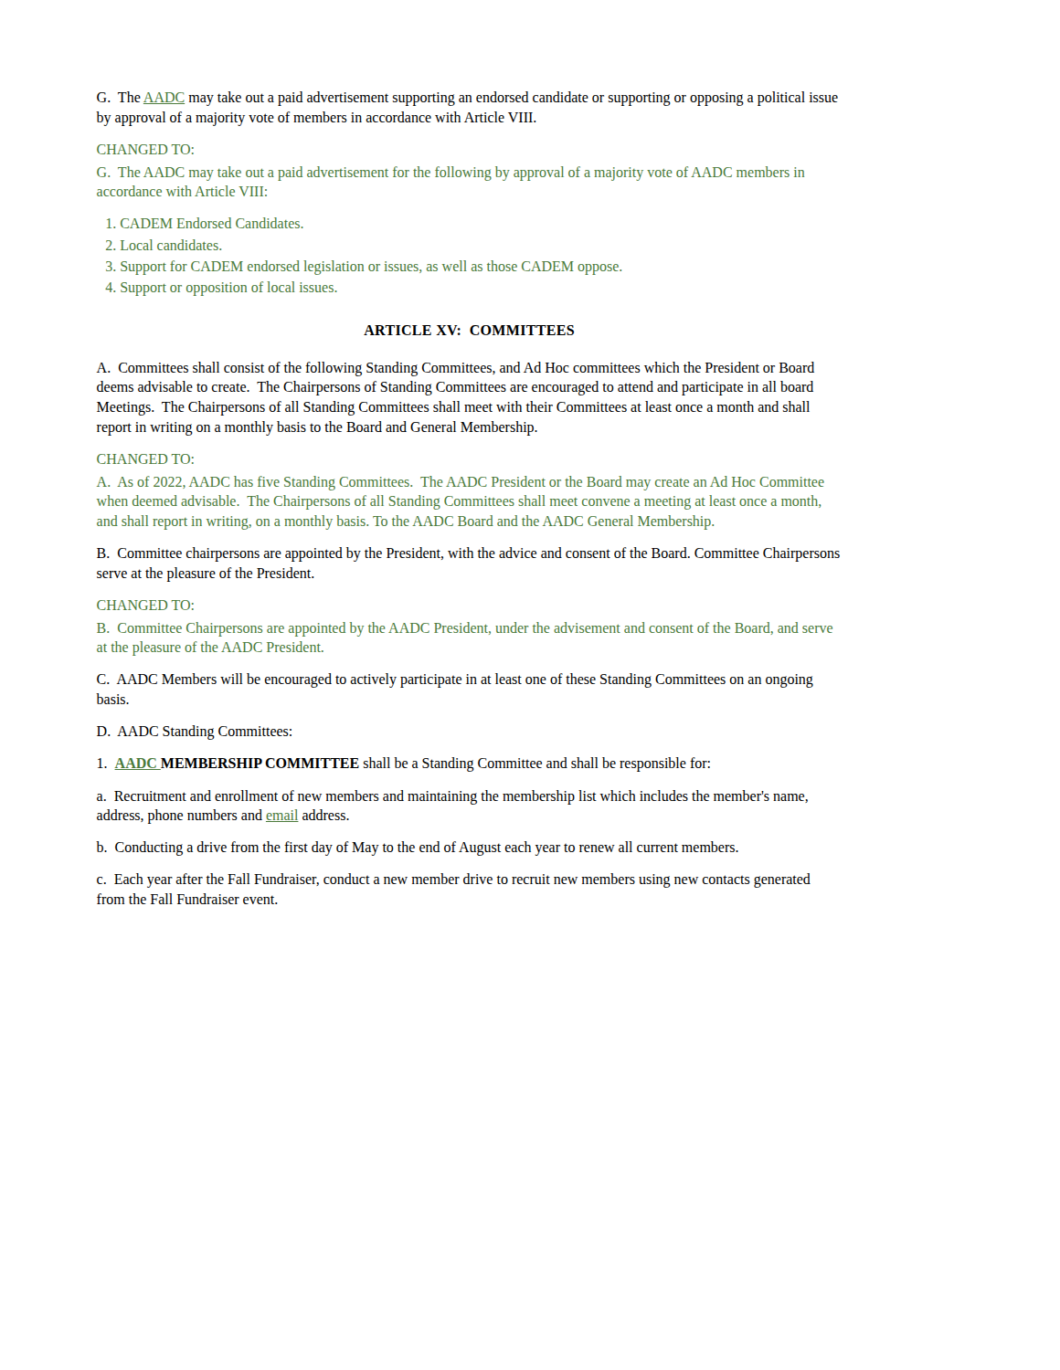G. The AADC may take out a paid advertisement supporting an endorsed candidate or supporting or opposing a political issue by approval of a majority vote of members in accordance with Article VIII.
CHANGED TO:
G. The AADC may take out a paid advertisement for the following by approval of a majority vote of AADC members in accordance with Article VIII:
CADEM Endorsed Candidates.
Local candidates.
Support for CADEM endorsed legislation or issues, as well as those CADEM oppose.
Support or opposition of local issues.
ARTICLE XV: COMMITTEES
A. Committees shall consist of the following Standing Committees, and Ad Hoc committees which the President or Board deems advisable to create. The Chairpersons of Standing Committees are encouraged to attend and participate in all board Meetings. The Chairpersons of all Standing Committees shall meet with their Committees at least once a month and shall report in writing on a monthly basis to the Board and General Membership.
CHANGED TO:
A. As of 2022, AADC has five Standing Committees. The AADC President or the Board may create an Ad Hoc Committee when deemed advisable. The Chairpersons of all Standing Committees shall meet convene a meeting at least once a month, and shall report in writing, on a monthly basis. To the AADC Board and the AADC General Membership.
B. Committee chairpersons are appointed by the President, with the advice and consent of the Board. Committee Chairpersons serve at the pleasure of the President.
CHANGED TO:
B. Committee Chairpersons are appointed by the AADC President, under the advisement and consent of the Board, and serve at the pleasure of the AADC President.
C. AADC Members will be encouraged to actively participate in at least one of these Standing Committees on an ongoing basis.
D. AADC Standing Committees:
1. AADC MEMBERSHIP COMMITTEE shall be a Standing Committee and shall be responsible for:
a. Recruitment and enrollment of new members and maintaining the membership list which includes the member's name, address, phone numbers and email address.
b. Conducting a drive from the first day of May to the end of August each year to renew all current members.
c. Each year after the Fall Fundraiser, conduct a new member drive to recruit new members using new contacts generated from the Fall Fundraiser event.